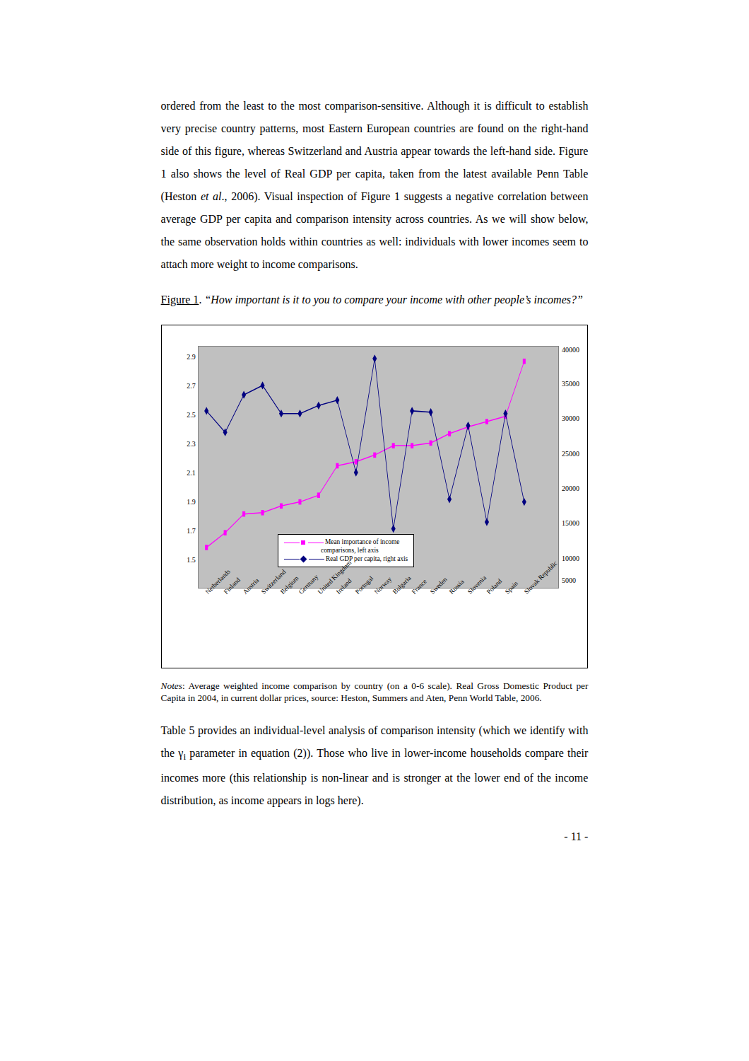ordered from the least to the most comparison-sensitive. Although it is difficult to establish very precise country patterns, most Eastern European countries are found on the right-hand side of this figure, whereas Switzerland and Austria appear towards the left-hand side. Figure 1 also shows the level of Real GDP per capita, taken from the latest available Penn Table (Heston et al., 2006). Visual inspection of Figure 1 suggests a negative correlation between average GDP per capita and comparison intensity across countries. As we will show below, the same observation holds within countries as well: individuals with lower incomes seem to attach more weight to income comparisons.
Figure 1. “How important is it to you to compare your income with other people’s incomes?”
2.9 2.7 2.5 2.3 2.1 1.9 1.7 1.5
40000 35000 30000 25000 20000 15000 10000 5000
Mean importance of income
comparisons, left axis
Real GDP per capita, right axis
Netherlands Finland Austria Switzerland Belgium Germany United Kingdom Ireland Portugal Norway Bulgaria France Sweden Russia Slovenia Poland Spain Slovak Republic
Notes: Average weighted income comparison by country (on a 0-6 scale). Real Gross Domestic Product per Capita in 2004, in current dollar prices, source: Heston, Summers and Aten, Penn World Table, 2006.
Table 5 provides an individual-level analysis of comparison intensity (which we identify with the γi parameter in equation (2)). Those who live in lower-income households compare their incomes more (this relationship is non-linear and is stronger at the lower end of the income distribution, as income appears in logs here).
- 11 -